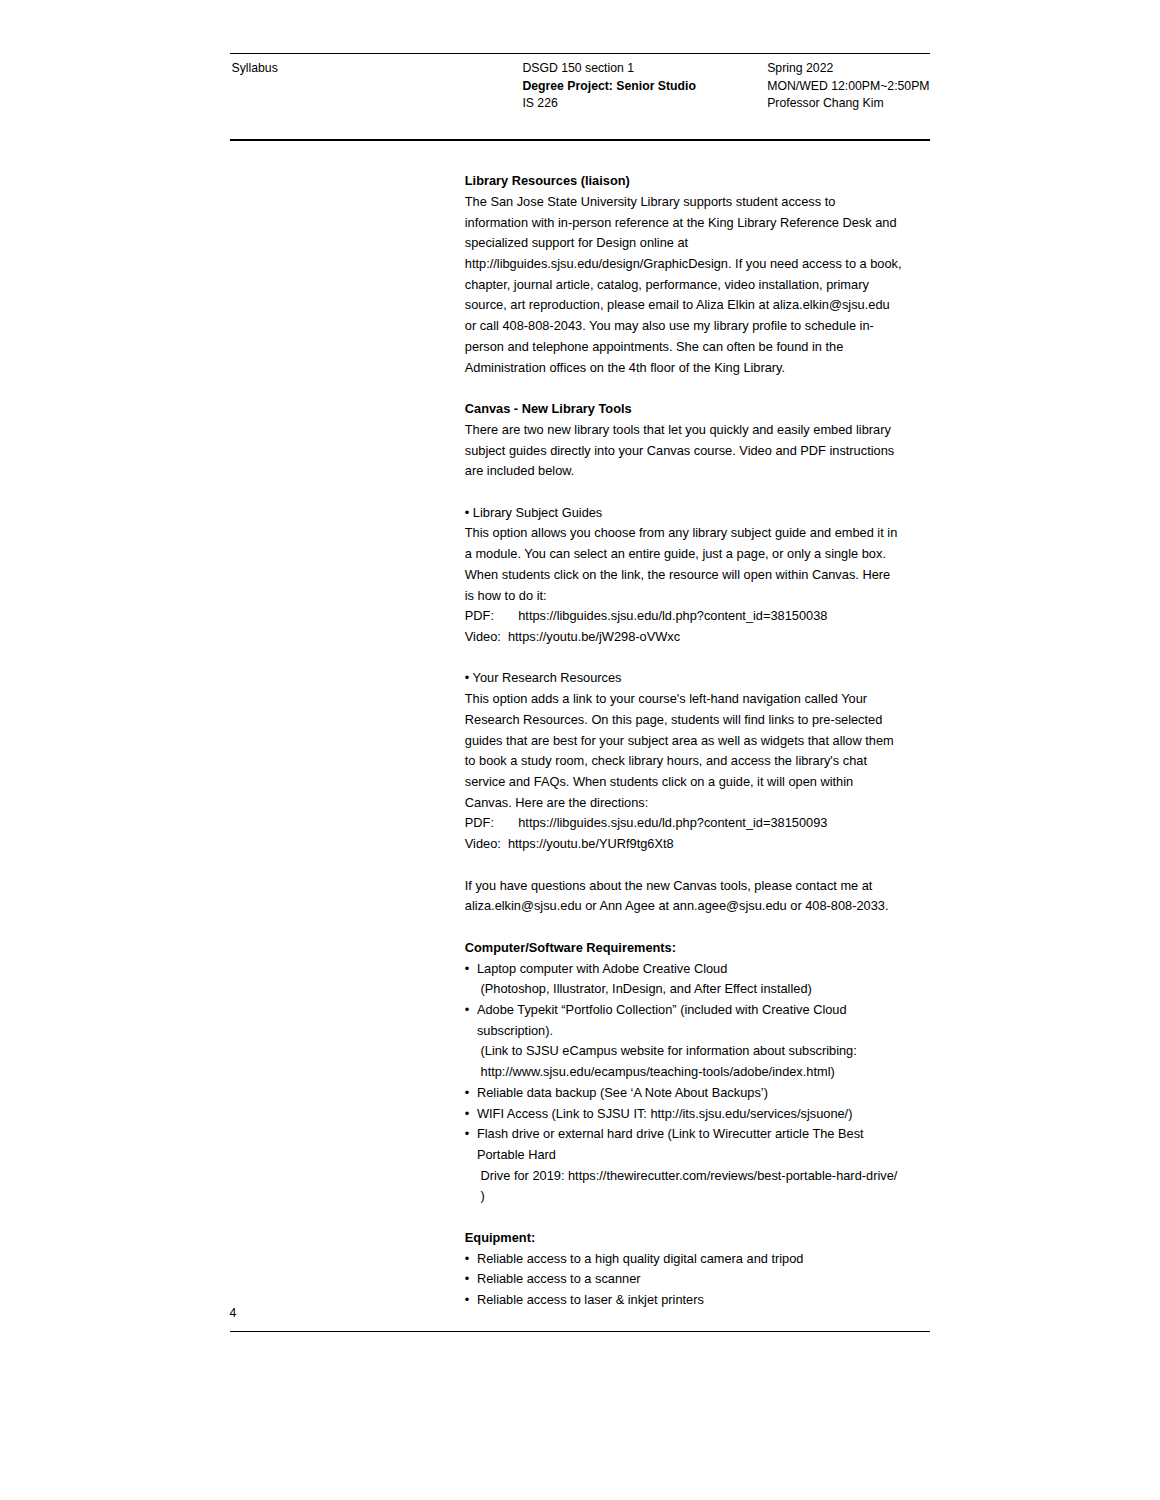Syllabus
DSGD 150 section 1
Degree Project: Senior Studio
IS 226
Spring 2022
MON/WED 12:00PM~2:50PM
Professor Chang Kim
Library Resources (liaison)
The San Jose State University Library supports student access to information with in-person reference at the King Library Reference Desk and specialized support for Design online at http://libguides.sjsu.edu/design/GraphicDesign. If you need access to a book, chapter, journal article, catalog, performance, video installation, primary source, art reproduction, please email to Aliza Elkin at aliza.elkin@sjsu.edu or call 408-808-2043. You may also use my library profile to schedule in-person and telephone appointments. She can often be found in the Administration offices on the 4th floor of the King Library.
Canvas - New Library Tools
There are two new library tools that let you quickly and easily embed library subject guides directly into your Canvas course. Video and PDF instructions are included below.
• Library Subject Guides
This option allows you choose from any library subject guide and embed it in a module. You can select an entire guide, just a page, or only a single box. When students click on the link, the resource will open within Canvas. Here is how to do it:
PDF: https://libguides.sjsu.edu/ld.php?content_id=38150038
Video: https://youtu.be/jW298-oVWxc
• Your Research Resources
This option adds a link to your course's left-hand navigation called Your Research Resources. On this page, students will find links to pre-selected guides that are best for your subject area as well as widgets that allow them to book a study room, check library hours, and access the library's chat service and FAQs. When students click on a guide, it will open within Canvas. Here are the directions:
PDF: https://libguides.sjsu.edu/ld.php?content_id=38150093
Video: https://youtu.be/YURf9tg6Xt8
If you have questions about the new Canvas tools, please contact me at aliza.elkin@sjsu.edu or Ann Agee at ann.agee@sjsu.edu or 408-808-2033.
Computer/Software Requirements:
Laptop computer with Adobe Creative Cloud (Photoshop, Illustrator, InDesign, and After Effect installed)
Adobe Typekit “Portfolio Collection” (included with Creative Cloud subscription). (Link to SJSU eCampus website for information about subscribing: http://www.sjsu.edu/ecampus/teaching-tools/adobe/index.html)
Reliable data backup (See ‘A Note About Backups’)
WIFI Access (Link to SJSU IT: http://its.sjsu.edu/services/sjsuone/)
Flash drive or external hard drive (Link to Wirecutter article The Best Portable Hard Drive for 2019: https://thewirecutter.com/reviews/best-portable-hard-drive/ )
Equipment:
Reliable access to a high quality digital camera and tripod
Reliable access to a scanner
Reliable access to laser & inkjet printers
4